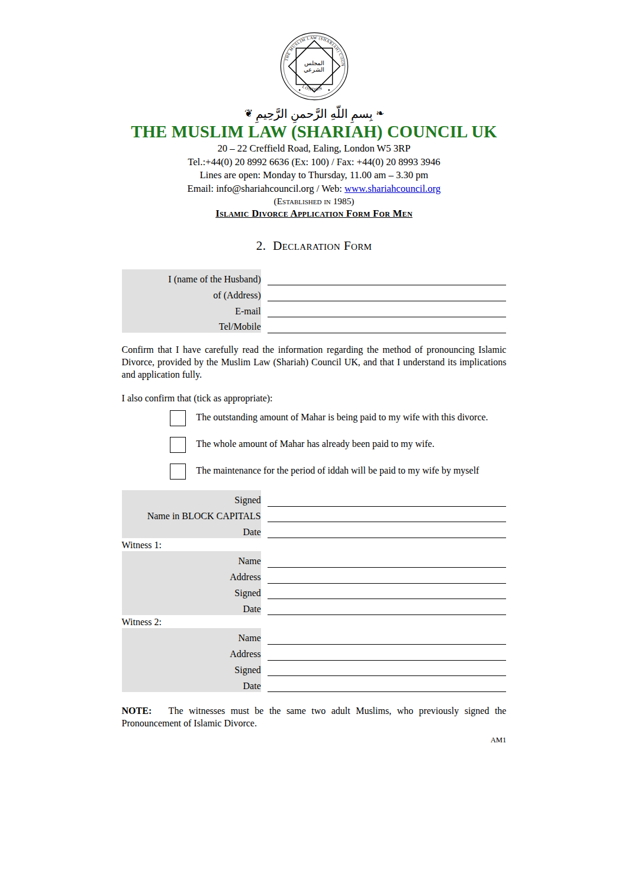المجلس الشرعي THE MUSLIM LAW (SHARIAH) COUNCIL UK LONDON
❦ بِسمِ اللّهِ الرَّحمنِ الرَّحِيمِ ❧
THE MUSLIM LAW (SHARIAH) COUNCIL UK
20 – 22 Creffield Road, Ealing, London W5 3RP
Tel.:+44(0) 20 8992 6636 (Ex: 100) / Fax: +44(0) 20 8993 3946
Lines are open: Monday to Thursday, 11.00 am – 3.30 pm
Email: info@shariahcouncil.org / Web: www.shariahcouncil.org
(Established in 1985)
Islamic Divorce Application Form For Men
2. Declaration Form
| I (name of the Husband) | | |
| of (Address) | | |
| E-mail | | |
| Tel/Mobile | | |
Confirm that I have carefully read the information regarding the method of pronouncing Islamic Divorce, provided by the Muslim Law (Shariah) Council UK, and that I understand its implications and application fully.
I also confirm that (tick as appropriate):
The outstanding amount of Mahar is being paid to my wife with this divorce.
The whole amount of Mahar has already been paid to my wife.
The maintenance for the period of iddah will be paid to my wife by myself
| Signed | | |
| Name in BLOCK CAPITALS | | |
| Date | | |
Witness 1:
| Name | | |
| Address | | |
| Signed | | |
| Date | | |
Witness 2:
| Name | | |
| Address | | |
| Signed | | |
| Date | | |
NOTE: The witnesses must be the same two adult Muslims, who previously signed the Pronouncement of Islamic Divorce.
AM1